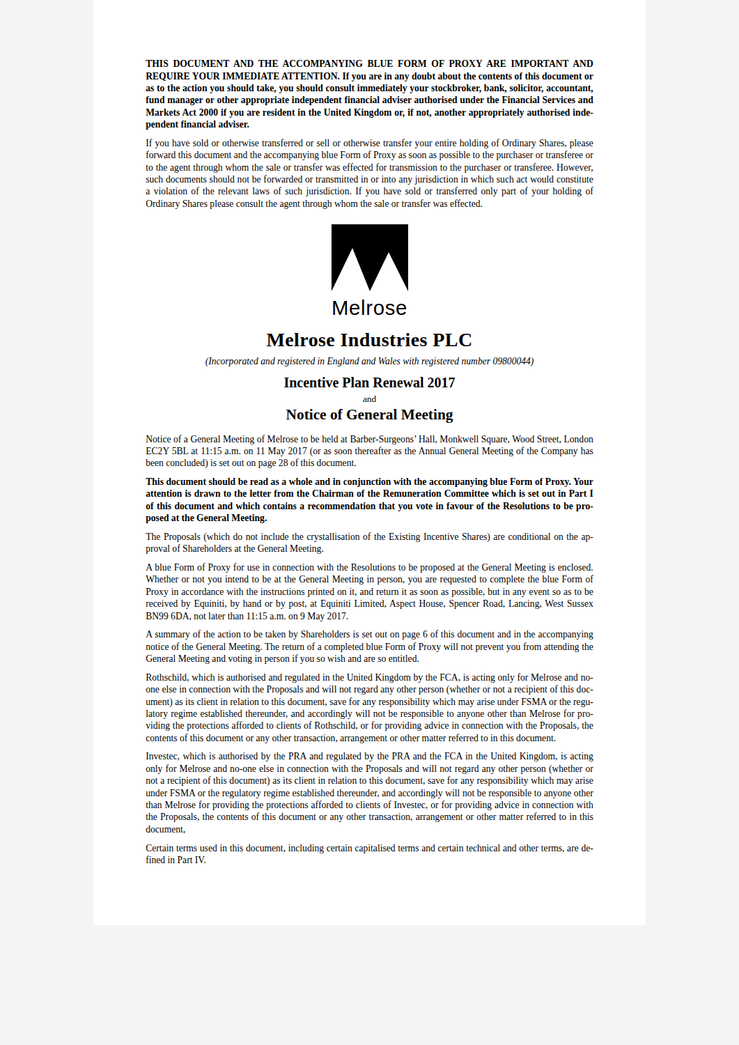THIS DOCUMENT AND THE ACCOMPANYING BLUE FORM OF PROXY ARE IMPORTANT AND REQUIRE YOUR IMMEDIATE ATTENTION. If you are in any doubt about the contents of this document or as to the action you should take, you should consult immediately your stockbroker, bank, solicitor, accountant, fund manager or other appropriate independent financial adviser authorised under the Financial Services and Markets Act 2000 if you are resident in the United Kingdom or, if not, another appropriately authorised independent financial adviser.
If you have sold or otherwise transferred or sell or otherwise transfer your entire holding of Ordinary Shares, please forward this document and the accompanying blue Form of Proxy as soon as possible to the purchaser or transferee or to the agent through whom the sale or transfer was effected for transmission to the purchaser or transferee. However, such documents should not be forwarded or transmitted in or into any jurisdiction in which such act would constitute a violation of the relevant laws of such jurisdiction. If you have sold or transferred only part of your holding of Ordinary Shares please consult the agent through whom the sale or transfer was effected.
Melrose
Melrose Industries PLC
(Incorporated and registered in England and Wales with registered number 09800044)
Incentive Plan Renewal 2017
and
Notice of General Meeting
Notice of a General Meeting of Melrose to be held at Barber-Surgeons’ Hall, Monkwell Square, Wood Street, London EC2Y 5BL at 11:15 a.m. on 11 May 2017 (or as soon thereafter as the Annual General Meeting of the Company has been concluded) is set out on page 28 of this document.
This document should be read as a whole and in conjunction with the accompanying blue Form of Proxy. Your attention is drawn to the letter from the Chairman of the Remuneration Committee which is set out in Part I of this document and which contains a recommendation that you vote in favour of the Resolutions to be proposed at the General Meeting.
The Proposals (which do not include the crystallisation of the Existing Incentive Shares) are conditional on the approval of Shareholders at the General Meeting.
A blue Form of Proxy for use in connection with the Resolutions to be proposed at the General Meeting is enclosed. Whether or not you intend to be at the General Meeting in person, you are requested to complete the blue Form of Proxy in accordance with the instructions printed on it, and return it as soon as possible, but in any event so as to be received by Equiniti, by hand or by post, at Equiniti Limited, Aspect House, Spencer Road, Lancing, West Sussex BN99 6DA, not later than 11:15 a.m. on 9 May 2017.
A summary of the action to be taken by Shareholders is set out on page 6 of this document and in the accompanying notice of the General Meeting. The return of a completed blue Form of Proxy will not prevent you from attending the General Meeting and voting in person if you so wish and are so entitled.
Rothschild, which is authorised and regulated in the United Kingdom by the FCA, is acting only for Melrose and no-one else in connection with the Proposals and will not regard any other person (whether or not a recipient of this document) as its client in relation to this document, save for any responsibility which may arise under FSMA or the regulatory regime established thereunder, and accordingly will not be responsible to anyone other than Melrose for providing the protections afforded to clients of Rothschild, or for providing advice in connection with the Proposals, the contents of this document or any other transaction, arrangement or other matter referred to in this document.
Investec, which is authorised by the PRA and regulated by the PRA and the FCA in the United Kingdom, is acting only for Melrose and no-one else in connection with the Proposals and will not regard any other person (whether or not a recipient of this document) as its client in relation to this document, save for any responsibility which may arise under FSMA or the regulatory regime established thereunder, and accordingly will not be responsible to anyone other than Melrose for providing the protections afforded to clients of Investec, or for providing advice in connection with the Proposals, the contents of this document or any other transaction, arrangement or other matter referred to in this document,
Certain terms used in this document, including certain capitalised terms and certain technical and other terms, are defined in Part IV.